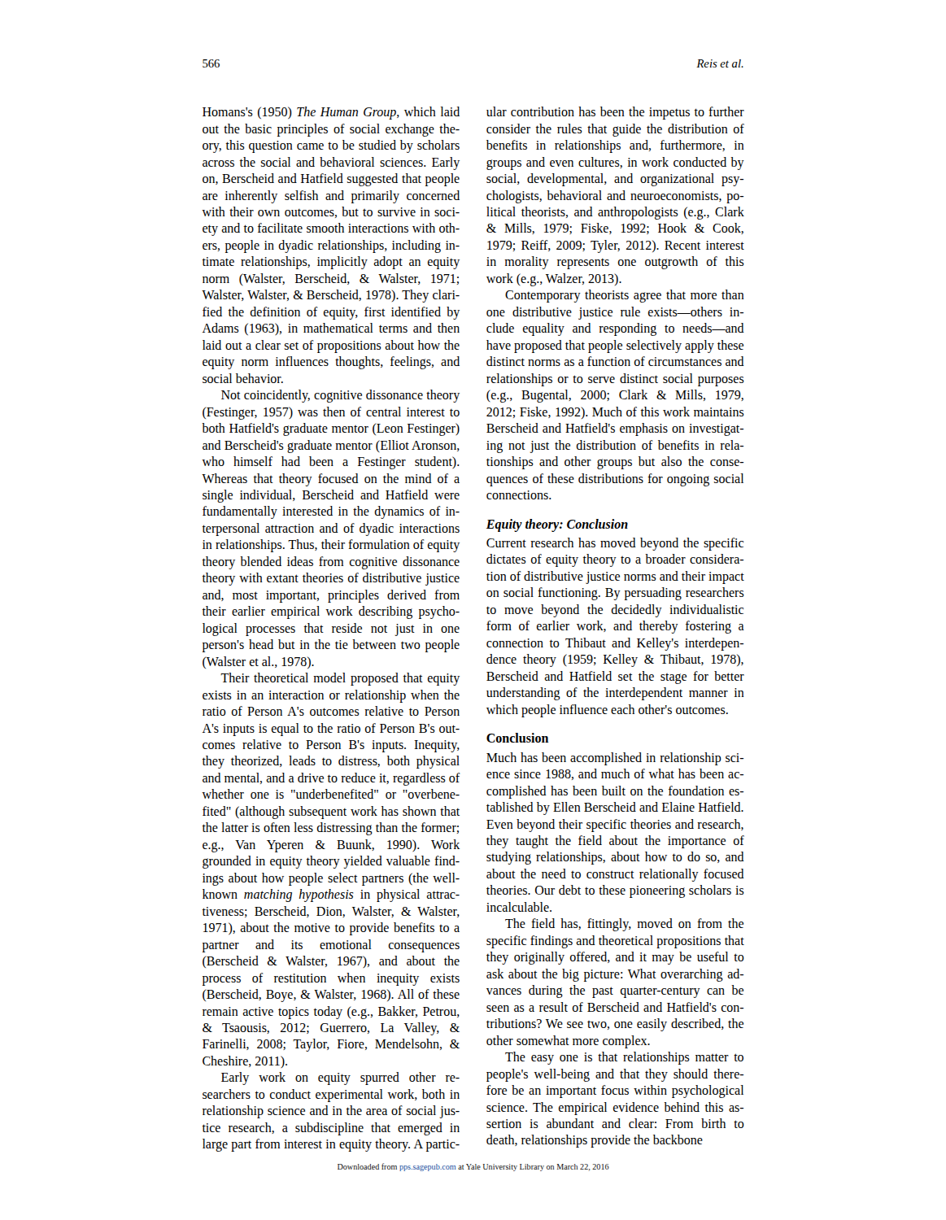566 Reis et al.
Homans's (1950) The Human Group, which laid out the basic principles of social exchange theory, this question came to be studied by scholars across the social and behavioral sciences. Early on, Berscheid and Hatfield suggested that people are inherently selfish and primarily concerned with their own outcomes, but to survive in society and to facilitate smooth interactions with others, people in dyadic relationships, including intimate relationships, implicitly adopt an equity norm (Walster, Berscheid, & Walster, 1971; Walster, Walster, & Berscheid, 1978). They clarified the definition of equity, first identified by Adams (1963), in mathematical terms and then laid out a clear set of propositions about how the equity norm influences thoughts, feelings, and social behavior.
Not coincidently, cognitive dissonance theory (Festinger, 1957) was then of central interest to both Hatfield's graduate mentor (Leon Festinger) and Berscheid's graduate mentor (Elliot Aronson, who himself had been a Festinger student). Whereas that theory focused on the mind of a single individual, Berscheid and Hatfield were fundamentally interested in the dynamics of interpersonal attraction and of dyadic interactions in relationships. Thus, their formulation of equity theory blended ideas from cognitive dissonance theory with extant theories of distributive justice and, most important, principles derived from their earlier empirical work describing psychological processes that reside not just in one person's head but in the tie between two people (Walster et al., 1978).
Their theoretical model proposed that equity exists in an interaction or relationship when the ratio of Person A's outcomes relative to Person A's inputs is equal to the ratio of Person B's outcomes relative to Person B's inputs. Inequity, they theorized, leads to distress, both physical and mental, and a drive to reduce it, regardless of whether one is "underbenefited" or "overbenefited" (although subsequent work has shown that the latter is often less distressing than the former; e.g., Van Yperen & Buunk, 1990). Work grounded in equity theory yielded valuable findings about how people select partners (the well-known matching hypothesis in physical attractiveness; Berscheid, Dion, Walster, & Walster, 1971), about the motive to provide benefits to a partner and its emotional consequences (Berscheid & Walster, 1967), and about the process of restitution when inequity exists (Berscheid, Boye, & Walster, 1968). All of these remain active topics today (e.g., Bakker, Petrou, & Tsaousis, 2012; Guerrero, La Valley, & Farinelli, 2008; Taylor, Fiore, Mendelsohn, & Cheshire, 2011).
Early work on equity spurred other researchers to conduct experimental work, both in relationship science and in the area of social justice research, a subdiscipline that emerged in large part from interest in equity theory. A particular contribution has been the impetus to further consider the rules that guide the distribution of benefits in relationships and, furthermore, in groups and even cultures, in work conducted by social, developmental, and organizational psychologists, behavioral and neuroeconomists, political theorists, and anthropologists (e.g., Clark & Mills, 1979; Fiske, 1992; Hook & Cook, 1979; Reiff, 2009; Tyler, 2012). Recent interest in morality represents one outgrowth of this work (e.g., Walzer, 2013).
Contemporary theorists agree that more than one distributive justice rule exists—others include equality and responding to needs—and have proposed that people selectively apply these distinct norms as a function of circumstances and relationships or to serve distinct social purposes (e.g., Bugental, 2000; Clark & Mills, 1979, 2012; Fiske, 1992). Much of this work maintains Berscheid and Hatfield's emphasis on investigating not just the distribution of benefits in relationships and other groups but also the consequences of these distributions for ongoing social connections.
Equity theory: Conclusion
Current research has moved beyond the specific dictates of equity theory to a broader consideration of distributive justice norms and their impact on social functioning. By persuading researchers to move beyond the decidedly individualistic form of earlier work, and thereby fostering a connection to Thibaut and Kelley's interdependence theory (1959; Kelley & Thibaut, 1978), Berscheid and Hatfield set the stage for better understanding of the interdependent manner in which people influence each other's outcomes.
Conclusion
Much has been accomplished in relationship science since 1988, and much of what has been accomplished has been built on the foundation established by Ellen Berscheid and Elaine Hatfield. Even beyond their specific theories and research, they taught the field about the importance of studying relationships, about how to do so, and about the need to construct relationally focused theories. Our debt to these pioneering scholars is incalculable.
The field has, fittingly, moved on from the specific findings and theoretical propositions that they originally offered, and it may be useful to ask about the big picture: What overarching advances during the past quarter-century can be seen as a result of Berscheid and Hatfield's contributions? We see two, one easily described, the other somewhat more complex.
The easy one is that relationships matter to people's well-being and that they should therefore be an important focus within psychological science. The empirical evidence behind this assertion is abundant and clear: From birth to death, relationships provide the backbone
Downloaded from pps.sagepub.com at Yale University Library on March 22, 2016